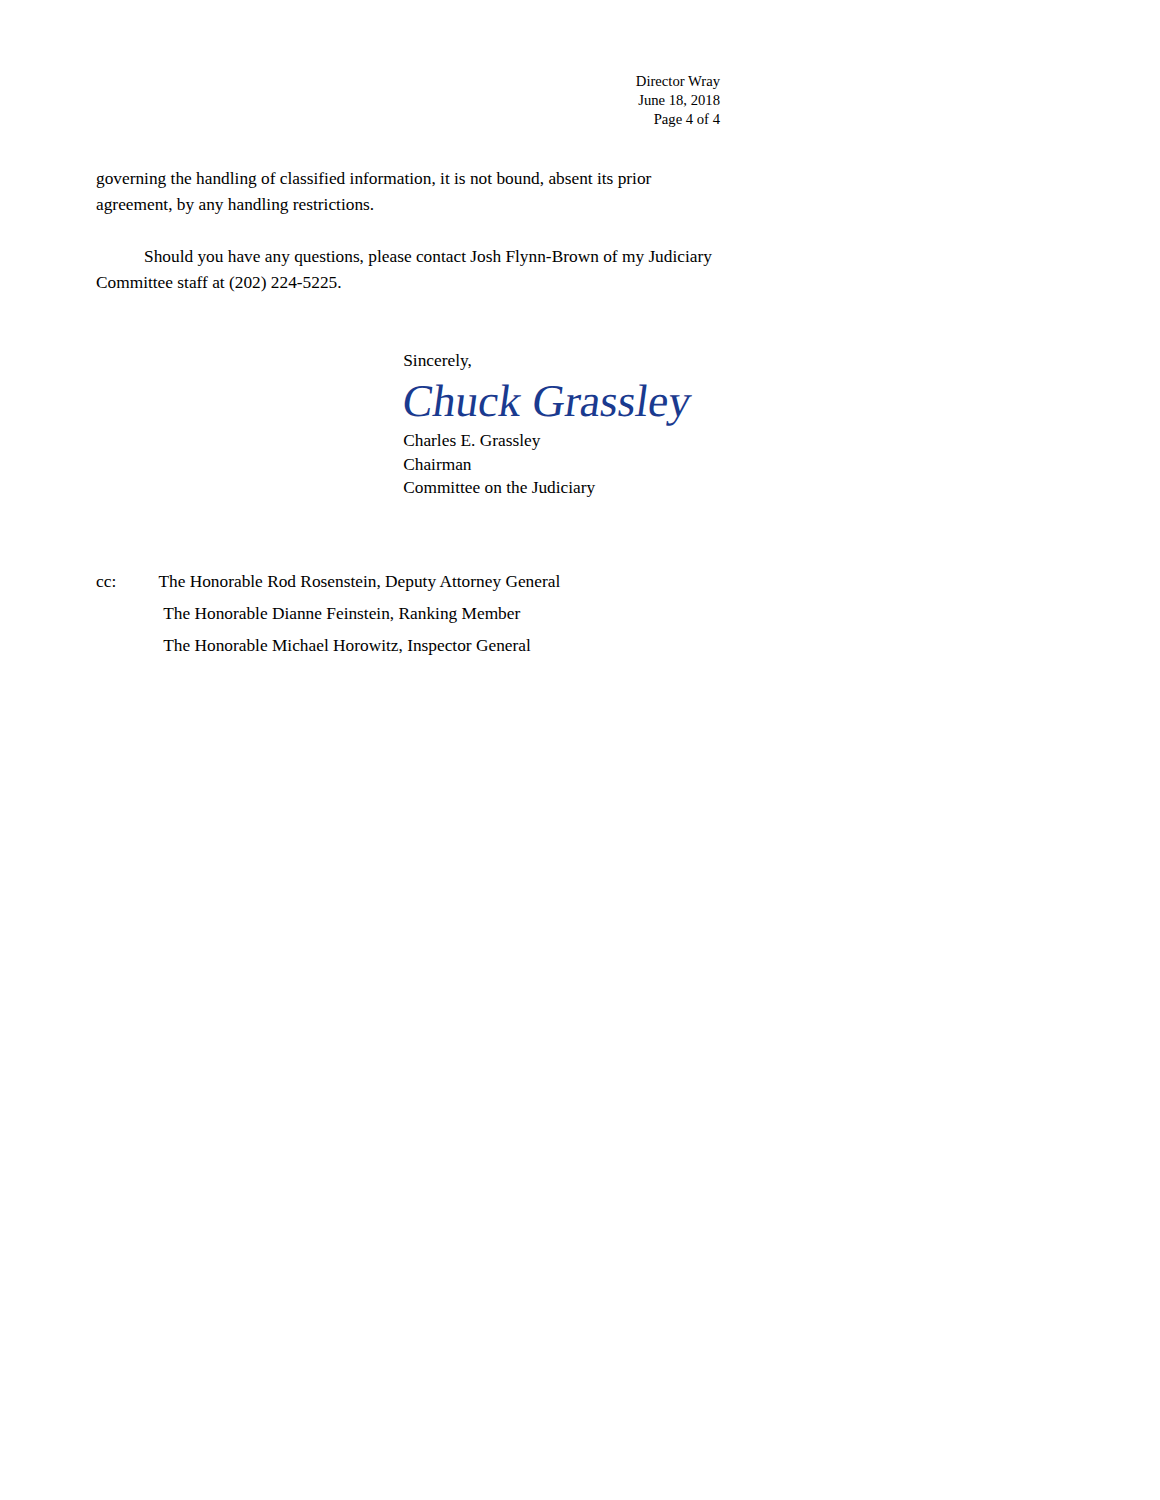Director Wray
June 18, 2018
Page 4 of 4
governing the handling of classified information, it is not bound, absent its prior agreement, by any handling restrictions.
Should you have any questions, please contact Josh Flynn-Brown of my Judiciary Committee staff at (202) 224-5225.
Sincerely,
Chuck Grassley
Charles E. Grassley
Chairman
Committee on the Judiciary
cc:
The Honorable Rod Rosenstein, Deputy Attorney General
The Honorable Dianne Feinstein, Ranking Member
The Honorable Michael Horowitz, Inspector General